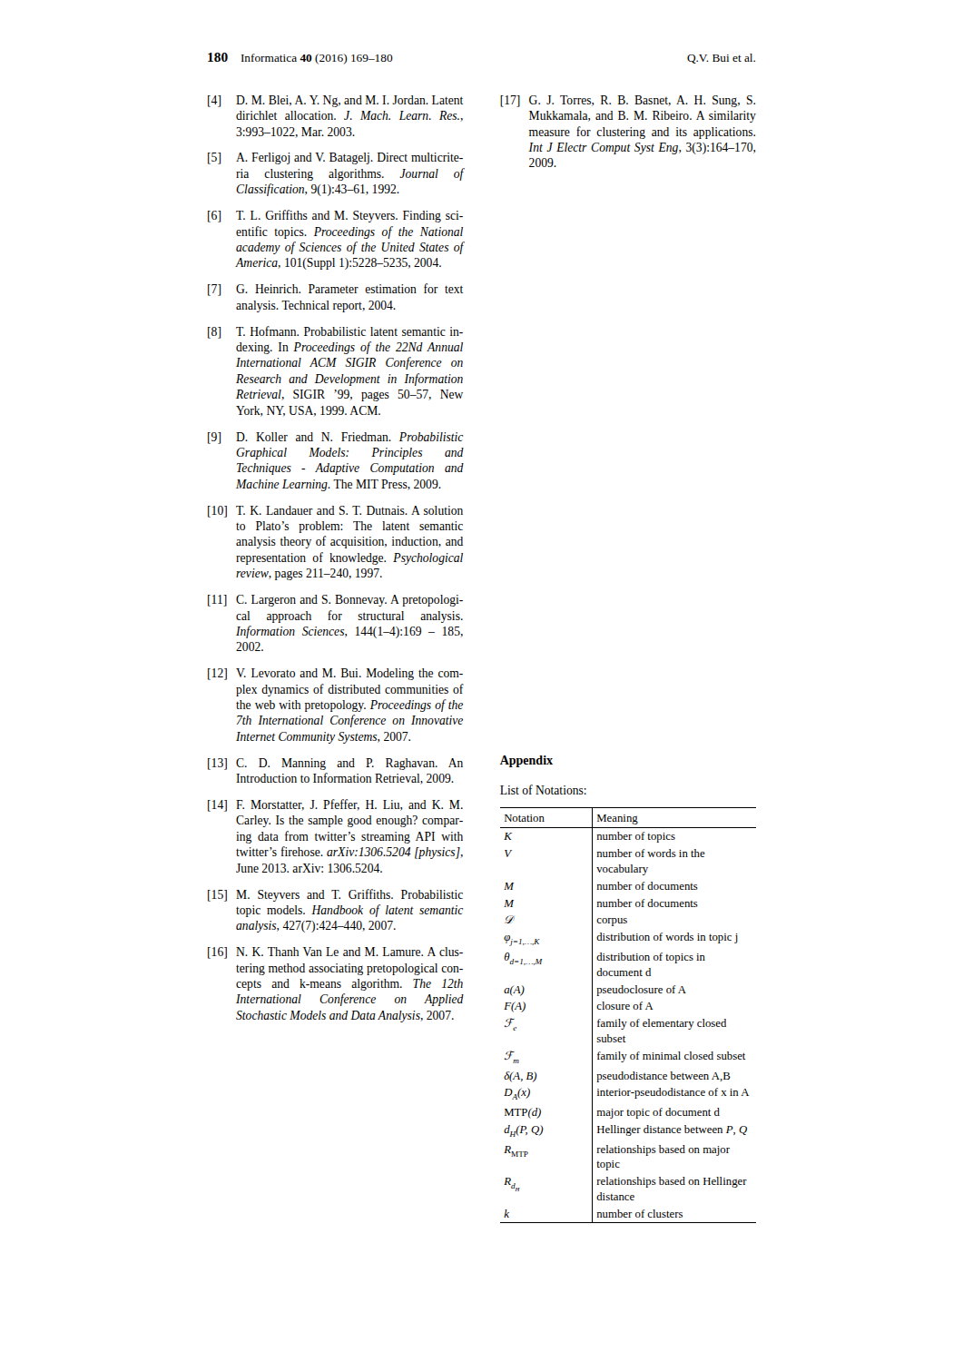180 Informatica 40 (2016) 169–180 Q.V. Bui et al.
[4] D. M. Blei, A. Y. Ng, and M. I. Jordan. Latent dirichlet allocation. J. Mach. Learn. Res., 3:993–1022, Mar. 2003.
[5] A. Ferligoj and V. Batagelj. Direct multicriteria clustering algorithms. Journal of Classification, 9(1):43–61, 1992.
[6] T. L. Griffiths and M. Steyvers. Finding scientific topics. Proceedings of the National academy of Sciences of the United States of America, 101(Suppl 1):5228–5235, 2004.
[7] G. Heinrich. Parameter estimation for text analysis. Technical report, 2004.
[8] T. Hofmann. Probabilistic latent semantic indexing. In Proceedings of the 22Nd Annual International ACM SIGIR Conference on Research and Development in Information Retrieval, SIGIR ’99, pages 50–57, New York, NY, USA, 1999. ACM.
[9] D. Koller and N. Friedman. Probabilistic Graphical Models: Principles and Techniques - Adaptive Computation and Machine Learning. The MIT Press, 2009.
[10] T. K. Landauer and S. T. Dutnais. A solution to Plato’s problem: The latent semantic analysis theory of acquisition, induction, and representation of knowledge. Psychological review, pages 211–240, 1997.
[11] C. Largeron and S. Bonnevay. A pretopological approach for structural analysis. Information Sciences, 144(1–4):169 – 185, 2002.
[12] V. Levorato and M. Bui. Modeling the complex dynamics of distributed communities of the web with pretopology. Proceedings of the 7th International Conference on Innovative Internet Community Systems, 2007.
[13] C. D. Manning and P. Raghavan. An Introduction to Information Retrieval, 2009.
[14] F. Morstatter, J. Pfeffer, H. Liu, and K. M. Carley. Is the sample good enough? comparing data from twitter’s streaming API with twitter’s firehose. arXiv:1306.5204 [physics], June 2013. arXiv: 1306.5204.
[15] M. Steyvers and T. Griffiths. Probabilistic topic models. Handbook of latent semantic analysis, 427(7):424–440, 2007.
[16] N. K. Thanh Van Le and M. Lamure. A clustering method associating pretopological concepts and k-means algorithm. The 12th International Conference on Applied Stochastic Models and Data Analysis, 2007.
[17] G. J. Torres, R. B. Basnet, A. H. Sung, S. Mukkamala, and B. M. Ribeiro. A similarity measure for clustering and its applications. Int J Electr Comput Syst Eng, 3(3):164–170, 2009.
Appendix
List of Notations:
| Notation | Meaning |
| --- | --- |
| K | number of topics |
| V | number of words in the vocabulary |
| M | number of documents |
| M | number of documents |
| 𝒟 | corpus |
| φ j=1,…,K | distribution of words in topic j |
| θ d=1,…,M | distribution of topics in document d |
| a(A) | pseudoclosure of A |
| F(A) | closure of A |
| ℱ e | family of elementary closed subset |
| ℱ m | family of minimal closed subset |
| δ(A, B) | pseudodistance between A,B |
| D A (x) | interior-pseudodistance of x in A |
| MTP (d) | major topic of document d |
| d H (P, Q) | Hellinger distance between P , Q |
| R MTP | relationships based on major topic |
| R d H | relationships based on Hellinger distance |
| k | number of clusters |